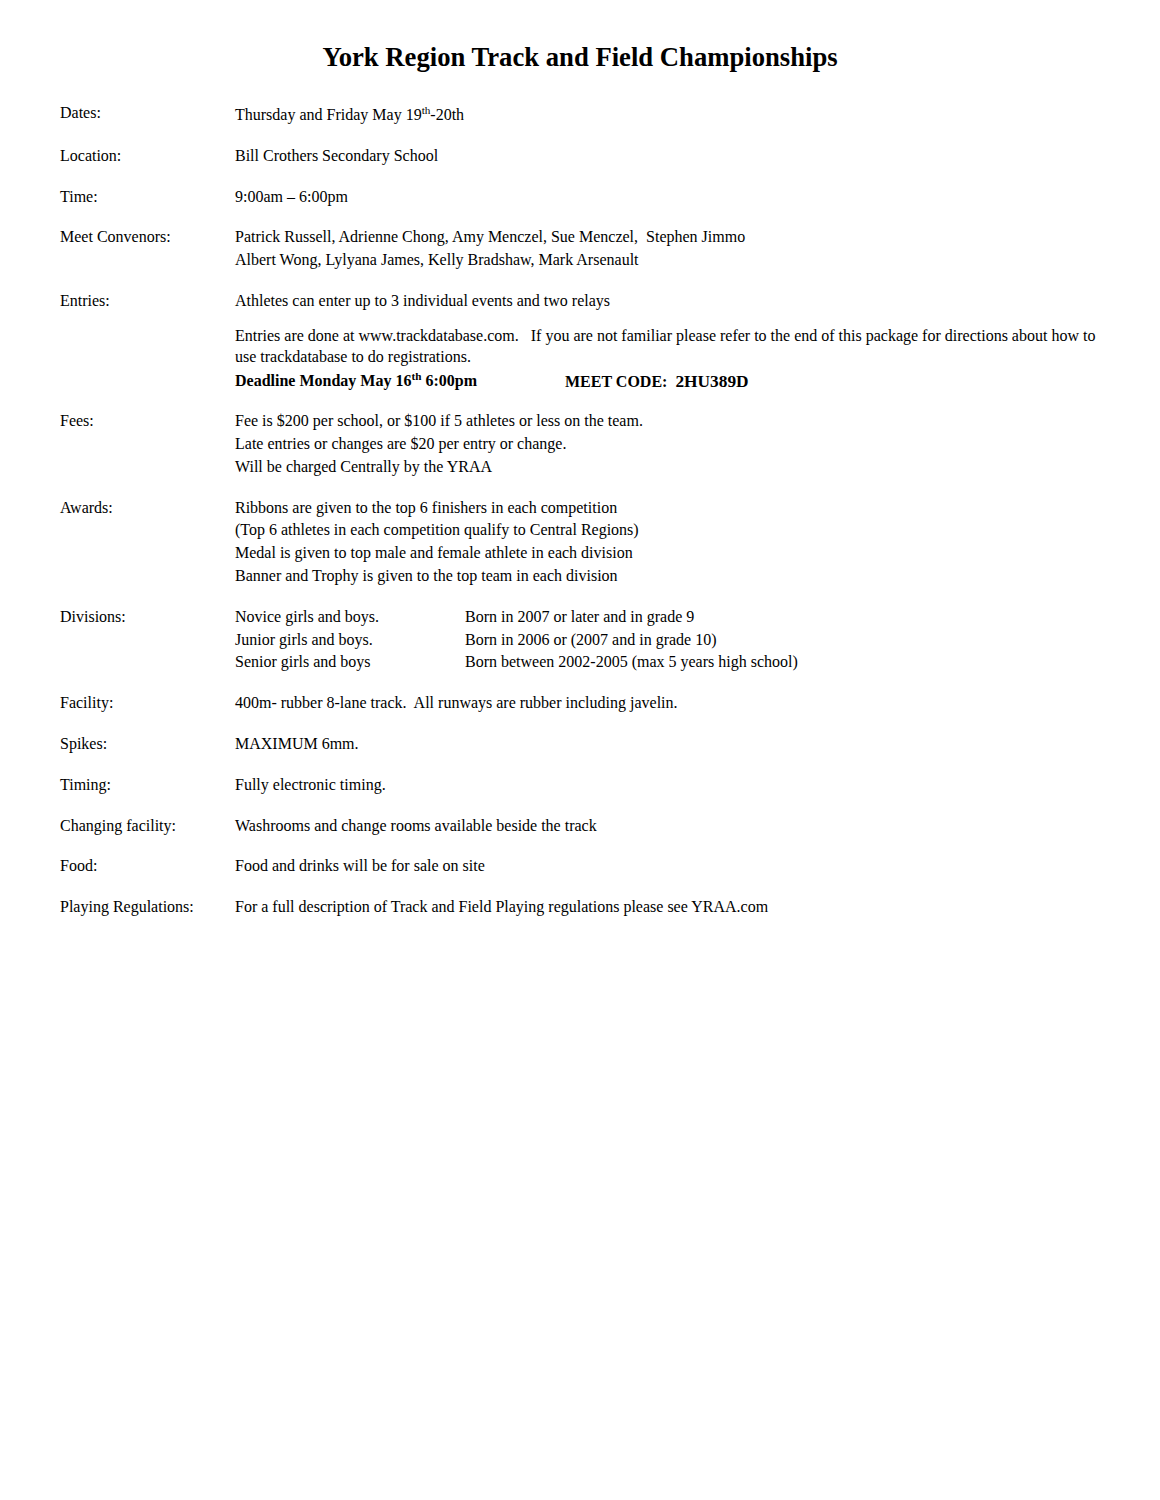York Region Track and Field Championships
| Dates: | Thursday and Friday May 19 th -20th |
| Location: | Bill Crothers Secondary School |
| Time: | 9:00am – 6:00pm |
| Meet Convenors: | Patrick Russell, Adrienne Chong, Amy Menczel, Sue Menczel, Stephen Jimmo Albert Wong, Lylyana James, Kelly Bradshaw, Mark Arsenault |
| Entries: | Athletes can enter up to 3 individual events and two relays Entries are done at www.trackdatabase.com. If you are not familiar please refer to the end of this package for directions about how to use trackdatabase to do registrations. Deadline Monday May 16 th 6:00pm MEET CODE: 2HU389D |
| Fees: | Fee is $200 per school, or $100 if 5 athletes or less on the team. Late entries or changes are $20 per entry or change. Will be charged Centrally by the YRAA |
| Awards: | Ribbons are given to the top 6 finishers in each competition (Top 6 athletes in each competition qualify to Central Regions) Medal is given to top male and female athlete in each division Banner and Trophy is given to the top team in each division |
| Divisions: | Novice girls and boys. Born in 2007 or later and in grade 9 Junior girls and boys. Born in 2006 or (2007 and in grade 10) Senior girls and boys Born between 2002-2005 (max 5 years high school) |
| Facility: | 400m- rubber 8-lane track. All runways are rubber including javelin. |
| Spikes: | MAXIMUM 6mm. |
| Timing: | Fully electronic timing. |
| Changing facility: | Washrooms and change rooms available beside the track |
| Food: | Food and drinks will be for sale on site |
| Playing Regulations: | For a full description of Track and Field Playing regulations please see YRAA.com |